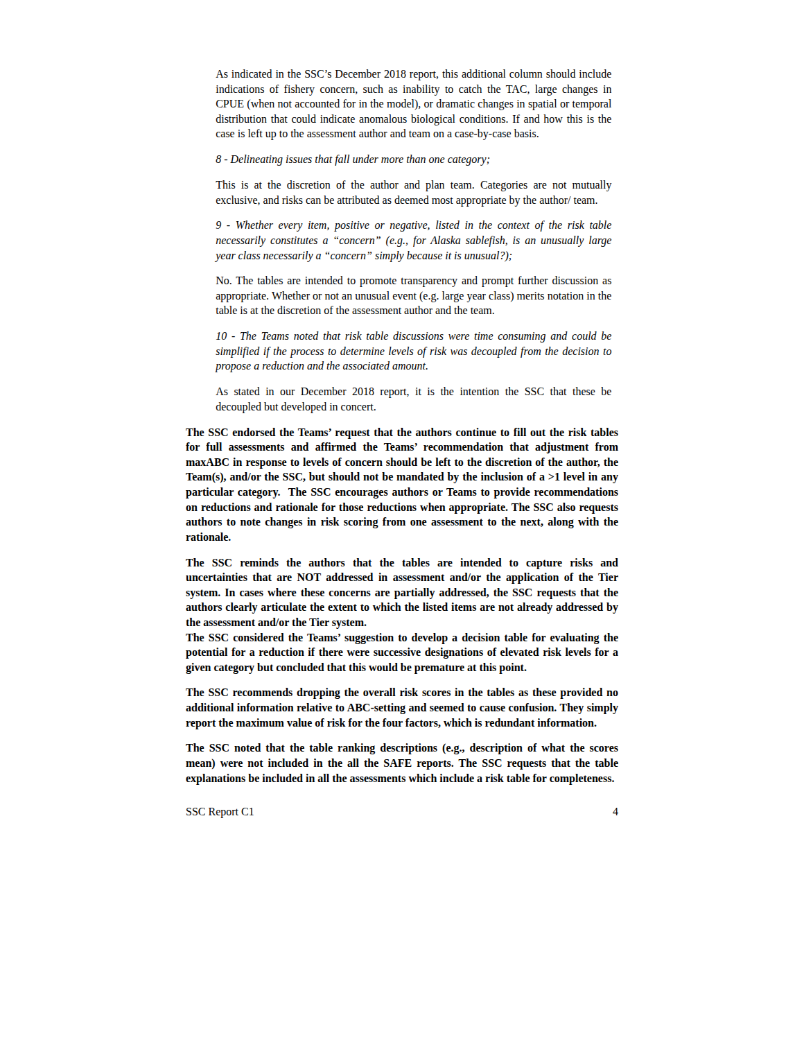As indicated in the SSC’s December 2018 report, this additional column should include indications of fishery concern, such as inability to catch the TAC, large changes in CPUE (when not accounted for in the model), or dramatic changes in spatial or temporal distribution that could indicate anomalous biological conditions. If and how this is the case is left up to the assessment author and team on a case-by-case basis.
8 - Delineating issues that fall under more than one category;
This is at the discretion of the author and plan team. Categories are not mutually exclusive, and risks can be attributed as deemed most appropriate by the author/ team.
9 - Whether every item, positive or negative, listed in the context of the risk table necessarily constitutes a “concern” (e.g., for Alaska sablefish, is an unusually large year class necessarily a “concern” simply because it is unusual?);
No. The tables are intended to promote transparency and prompt further discussion as appropriate. Whether or not an unusual event (e.g. large year class) merits notation in the table is at the discretion of the assessment author and the team.
10 - The Teams noted that risk table discussions were time consuming and could be simplified if the process to determine levels of risk was decoupled from the decision to propose a reduction and the associated amount.
As stated in our December 2018 report, it is the intention the SSC that these be decoupled but developed in concert.
The SSC endorsed the Teams’ request that the authors continue to fill out the risk tables for full assessments and affirmed the Teams’ recommendation that adjustment from maxABC in response to levels of concern should be left to the discretion of the author, the Team(s), and/or the SSC, but should not be mandated by the inclusion of a >1 level in any particular category. The SSC encourages authors or Teams to provide recommendations on reductions and rationale for those reductions when appropriate. The SSC also requests authors to note changes in risk scoring from one assessment to the next, along with the rationale.
The SSC reminds the authors that the tables are intended to capture risks and uncertainties that are NOT addressed in assessment and/or the application of the Tier system. In cases where these concerns are partially addressed, the SSC requests that the authors clearly articulate the extent to which the listed items are not already addressed by the assessment and/or the Tier system.
The SSC considered the Teams’ suggestion to develop a decision table for evaluating the potential for a reduction if there were successive designations of elevated risk levels for a given category but concluded that this would be premature at this point.
The SSC recommends dropping the overall risk scores in the tables as these provided no additional information relative to ABC-setting and seemed to cause confusion. They simply report the maximum value of risk for the four factors, which is redundant information.
The SSC noted that the table ranking descriptions (e.g., description of what the scores mean) were not included in the all the SAFE reports. The SSC requests that the table explanations be included in all the assessments which include a risk table for completeness.
SSC Report C1 4